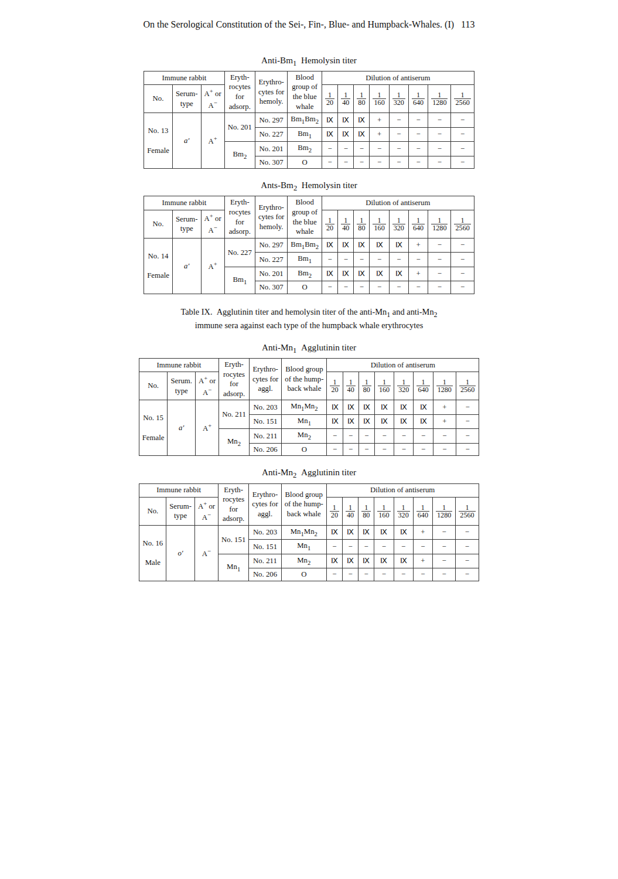On the Serological Constitution of the Sei-, Fin-, Blue- and Humpback-Whales. (I) 113
Anti-Bm1 Hemolysin titer
| Immune rabbit | Eryth- rocytes for adsorp. | Erythro- cytes for hemoly. | Blood group of the blue whale | Dilution of antiserum |
| --- | --- | --- | --- | --- |
| No. | Serum- type | A + or A − | 1 20 | 1 40 | 1 80 | 1 160 | 1 320 | 1 640 | 1 1280 | 1 2560 |
| No. 13 Female | a′ | A + | No. 201 | No. 297 | Bm 1 Bm 2 | Ⅸ | Ⅸ | Ⅸ | + | − | − | − | − |
| No. 227 | Bm 1 | Ⅸ | Ⅸ | Ⅸ | + | − | − | − | − |
| Bm 2 | No. 201 | Bm 2 | − | − | − | − | − | − | − | − |
| No. 307 | O | − | − | − | − | − | − | − | − |
Ants-Bm2 Hemolysin titer
| Immune rabbit | Eryth- rocytes for adsorp. | Erythro- cytes for hemoly. | Blood group of the blue whale | Dilution of antiserum |
| --- | --- | --- | --- | --- |
| No. | Serum- type | A + or A − | 1 20 | 1 40 | 1 80 | 1 160 | 1 320 | 1 640 | 1 1280 | 1 2560 |
| No. 14 Female | a′ | A + | No. 227 | No. 297 | Bm 1 Bm 2 | Ⅸ | Ⅸ | Ⅸ | Ⅸ | Ⅸ | + | − | − |
| No. 227 | Bm 1 | − | − | − | − | − | − | − | − |
| Bm 1 | No. 201 | Bm 2 | Ⅸ | Ⅸ | Ⅸ | Ⅸ | Ⅸ | + | − | − |
| No. 307 | O | − | − | − | − | − | − | − | − |
Table IX. Agglutinin titer and hemolysin titer of the anti-Mn1 and anti-Mn2
immune sera against each type of the humpback whale erythrocytes
Anti-Mn1 Agglutinin titer
| Immune rabbit | Eryth- rocytes for adsorp. | Erythro- cytes for aggl. | Blood group of the hump- back whale | Dilution of antiserum |
| --- | --- | --- | --- | --- |
| No. | Serum. type | A + or A − | 1 20 | 1 40 | 1 80 | 1 160 | 1 320 | 1 640 | 1 1280 | 1 2560 |
| No. 15 Female | a′ | A + | No. 211 | No. 203 | Mn 1 Mn 2 | Ⅸ | Ⅸ | Ⅸ | Ⅸ | Ⅸ | Ⅸ | + | − |
| No. 151 | Mn 1 | Ⅸ | Ⅸ | Ⅸ | Ⅸ | Ⅸ | Ⅸ | + | − |
| Mn 2 | No. 211 | Mn 2 | − | − | − | − | − | − | − | − |
| No. 206 | O | − | − | − | − | − | − | − | − |
Anti-Mn2 Agglutinin titer
| Immune rabbit | Eryth- rocytes for adsorp. | Erythro- cytes for aggl. | Blood group of the hump- back whale | Dilution of antiserum |
| --- | --- | --- | --- | --- |
| No. | Serum- type | A + or A − | 1 20 | 1 40 | 1 80 | 1 160 | 1 320 | 1 640 | 1 1280 | 1 2560 |
| No. 16 Male | o′ | A − | No. 151 | No. 203 | Mn 1 Mn 2 | Ⅸ | Ⅸ | Ⅸ | Ⅸ | Ⅸ | + | − | − |
| No. 151 | Mn 1 | − | − | − | − | − | − | − | − |
| Mn 1 | No. 211 | Mn 2 | Ⅸ | Ⅸ | Ⅸ | Ⅸ | Ⅸ | + | − | − |
| No. 206 | O | − | − | − | − | − | − | − | − |